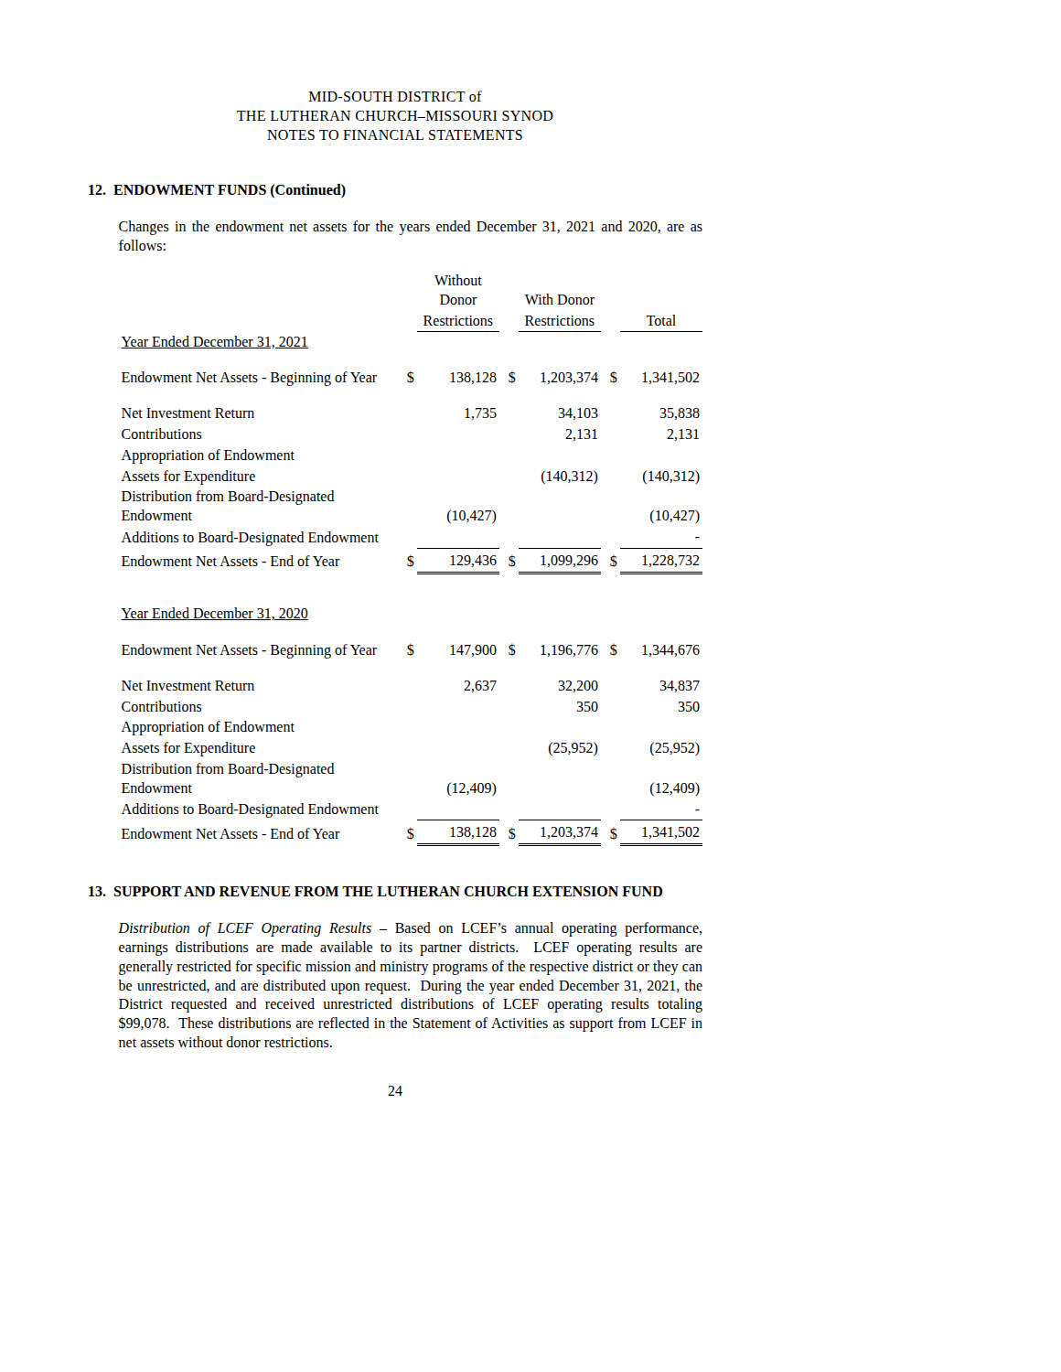MID-SOUTH DISTRICT of
THE LUTHERAN CHURCH–MISSOURI SYNOD
NOTES TO FINANCIAL STATEMENTS
12. ENDOWMENT FUNDS (Continued)
Changes in the endowment net assets for the years ended December 31, 2021 and 2020, are as follows:
| | | Without Donor | | With Donor | | |
| | | Restrictions | | Restrictions | | Total |
| Year Ended December 31, 2021 | |
| Endowment Net Assets - Beginning of Year | $ | 138,128 | $ | 1,203,374 | $ | 1,341,502 |
| Net Investment Return | | 1,735 | | 34,103 | | 35,838 |
| Contributions | | | | 2,131 | | 2,131 |
| Appropriation of Endowment | |
| Assets for Expenditure | | | | (140,312) | | (140,312) |
| Distribution from Board-Designated Endowment | | (10,427) | | | | (10,427) |
| Additions to Board-Designated Endowment | | | | | | - |
| Endowment Net Assets - End of Year | $ | 129,436 | $ | 1,099,296 | $ | 1,228,732 |
| Year Ended December 31, 2020 | |
| Endowment Net Assets - Beginning of Year | $ | 147,900 | $ | 1,196,776 | $ | 1,344,676 |
| Net Investment Return | | 2,637 | | 32,200 | | 34,837 |
| Contributions | | | | 350 | | 350 |
| Appropriation of Endowment | |
| Assets for Expenditure | | | | (25,952) | | (25,952) |
| Distribution from Board-Designated Endowment | | (12,409) | | | | (12,409) |
| Additions to Board-Designated Endowment | | | | | | - |
| Endowment Net Assets - End of Year | $ | 138,128 | $ | 1,203,374 | $ | 1,341,502 |
13. SUPPORT AND REVENUE FROM THE LUTHERAN CHURCH EXTENSION FUND
Distribution of LCEF Operating Results – Based on LCEF’s annual operating performance, earnings distributions are made available to its partner districts. LCEF operating results are generally restricted for specific mission and ministry programs of the respective district or they can be unrestricted, and are distributed upon request. During the year ended December 31, 2021, the District requested and received unrestricted distributions of LCEF operating results totaling $99,078. These distributions are reflected in the Statement of Activities as support from LCEF in net assets without donor restrictions.
24